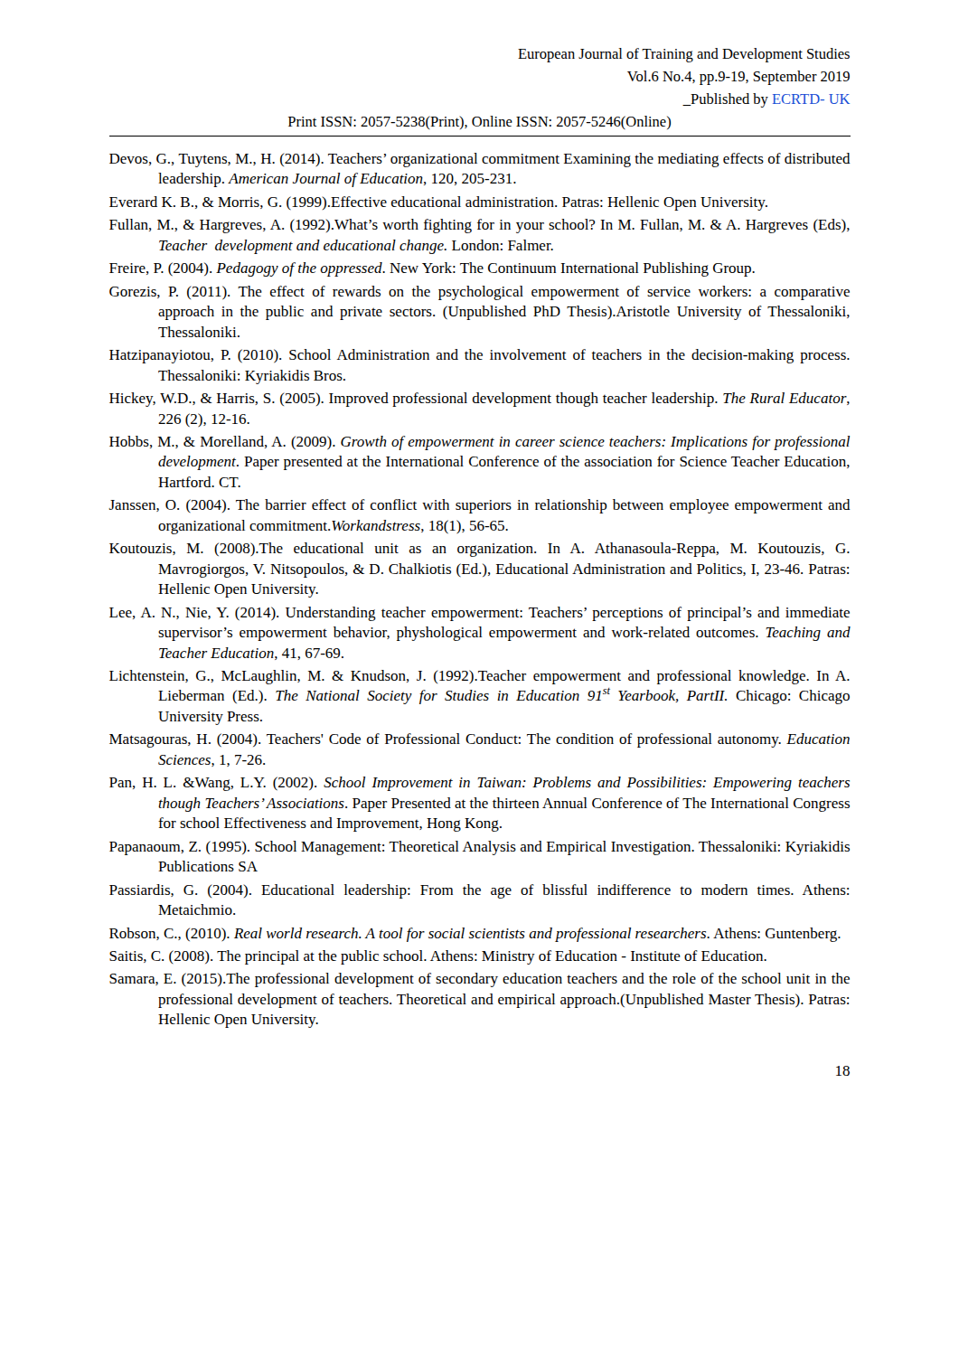European Journal of Training and Development Studies Vol.6 No.4, pp.9-19, September 2019 _Published by ECRTD- UK
Print ISSN: 2057-5238(Print), Online ISSN: 2057-5246(Online)
Devos, G., Tuytens, M., H. (2014). Teachers’ organizational commitment Examining the mediating effects of distributed leadership. American Journal of Education, 120, 205-231.
Everard K. B., & Morris, G. (1999).Effective educational administration. Patras: Hellenic Open University.
Fullan, M., & Hargreves, A. (1992).What’s worth fighting for in your school? In M. Fullan, M. & A. Hargreves (Eds), Teacher development and educational change. London: Falmer.
Freire, P. (2004). Pedagogy of the oppressed. New York: The Continuum International Publishing Group.
Gorezis, P. (2011). The effect of rewards on the psychological empowerment of service workers: a comparative approach in the public and private sectors. (Unpublished PhD Thesis).Aristotle University of Thessaloniki, Thessaloniki.
Hatzipanayiotou, P. (2010). School Administration and the involvement of teachers in the decision-making process. Thessaloniki: Kyriakidis Bros.
Hickey, W.D., & Harris, S. (2005). Improved professional development though teacher leadership. The Rural Educator, 226 (2), 12-16.
Hobbs, M., & Morelland, A. (2009). Growth of empowerment in career science teachers: Implications for professional development. Paper presented at the International Conference of the association for Science Teacher Education, Hartford. CT.
Janssen, O. (2004). The barrier effect of conflict with superiors in relationship between employee empowerment and organizational commitment.Workandstress, 18(1), 56-65.
Koutouzis, M. (2008).The educational unit as an organization. In A. Athanasoula-Reppa, M. Koutouzis, G. Mavrogiorgos, V. Nitsopoulos, & D. Chalkiotis (Ed.), Educational Administration and Politics, I, 23-46. Patras: Hellenic Open University.
Lee, A. N., Nie, Y. (2014). Understanding teacher empowerment: Teachers’ perceptions of principal’s and immediate supervisor’s empowerment behavior, physhological empowerment and work-related outcomes. Teaching and Teacher Education, 41, 67-69.
Lichtenstein, G., McLaughlin, M. & Knudson, J. (1992).Teacher empowerment and professional knowledge. In A. Lieberman (Ed.). The National Society for Studies in Education 91st Yearbook, PartII. Chicago: Chicago University Press.
Matsagouras, H. (2004). Teachers' Code of Professional Conduct: The condition of professional autonomy. Education Sciences, 1, 7-26.
Pan, H. L. &Wang, L.Y. (2002). School Improvement in Taiwan: Problems and Possibilities: Empowering teachers though Teachers’ Associations. Paper Presented at the thirteen Annual Conference of The International Congress for school Effectiveness and Improvement, Hong Kong.
Papanaoum, Z. (1995). School Management: Theoretical Analysis and Empirical Investigation. Thessaloniki: Kyriakidis Publications SA
Passiardis, G. (2004). Educational leadership: From the age of blissful indifference to modern times. Athens: Metaichmio.
Robson, C., (2010). Real world research. A tool for social scientists and professional researchers. Athens: Guntenberg.
Saitis, C. (2008). The principal at the public school. Athens: Ministry of Education - Institute of Education.
Samara, E. (2015).The professional development of secondary education teachers and the role of the school unit in the professional development of teachers. Theoretical and empirical approach.(Unpublished Master Thesis). Patras: Hellenic Open University.
18